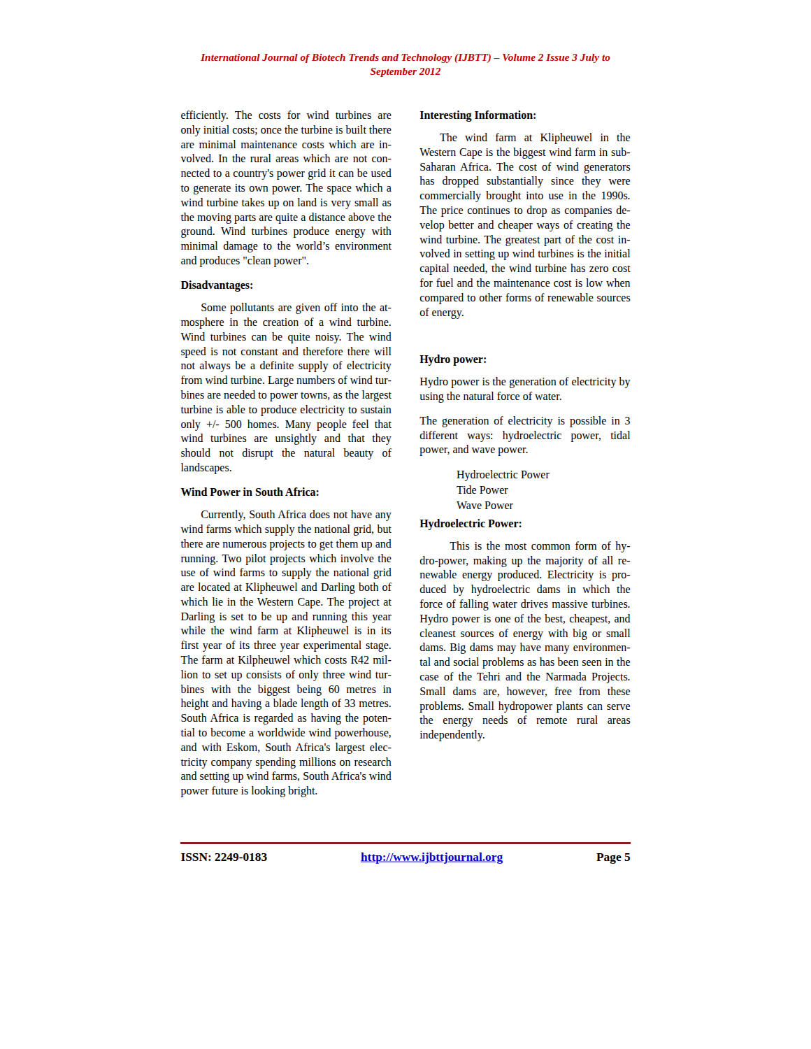International Journal of Biotech Trends and Technology (IJBTT) – Volume 2 Issue 3 July to September 2012
efficiently. The costs for wind turbines are only initial costs; once the turbine is built there are minimal maintenance costs which are involved. In the rural areas which are not connected to a country's power grid it can be used to generate its own power. The space which a wind turbine takes up on land is very small as the moving parts are quite a distance above the ground. Wind turbines produce energy with minimal damage to the world’s environment and produces "clean power".
Disadvantages:
Some pollutants are given off into the atmosphere in the creation of a wind turbine. Wind turbines can be quite noisy. The wind speed is not constant and therefore there will not always be a definite supply of electricity from wind turbine. Large numbers of wind turbines are needed to power towns, as the largest turbine is able to produce electricity to sustain only +/- 500 homes. Many people feel that wind turbines are unsightly and that they should not disrupt the natural beauty of landscapes.
Wind Power in South Africa:
Currently, South Africa does not have any wind farms which supply the national grid, but there are numerous projects to get them up and running. Two pilot projects which involve the use of wind farms to supply the national grid are located at Klipheuwel and Darling both of which lie in the Western Cape. The project at Darling is set to be up and running this year while the wind farm at Klipheuwel is in its first year of its three year experimental stage. The farm at Kilpheuwel which costs R42 million to set up consists of only three wind turbines with the biggest being 60 metres in height and having a blade length of 33 metres. South Africa is regarded as having the potential to become a worldwide wind powerhouse, and with Eskom, South Africa's largest electricity company spending millions on research and setting up wind farms, South Africa's wind power future is looking bright.
Interesting Information:
The wind farm at Klipheuwel in the Western Cape is the biggest wind farm in sub-Saharan Africa. The cost of wind generators has dropped substantially since they were commercially brought into use in the 1990s. The price continues to drop as companies develop better and cheaper ways of creating the wind turbine. The greatest part of the cost involved in setting up wind turbines is the initial capital needed, the wind turbine has zero cost for fuel and the maintenance cost is low when compared to other forms of renewable sources of energy.
Hydro power:
Hydro power is the generation of electricity by using the natural force of water.
The generation of electricity is possible in 3 different ways: hydroelectric power, tidal power, and wave power.
Hydroelectric Power
Tide Power
Wave Power
Hydroelectric Power:
This is the most common form of hydro-power, making up the majority of all renewable energy produced. Electricity is produced by hydroelectric dams in which the force of falling water drives massive turbines. Hydro power is one of the best, cheapest, and cleanest sources of energy with big or small dams. Big dams may have many environmental and social problems as has been seen in the case of the Tehri and the Narmada Projects. Small dams are, however, free from these problems. Small hydropower plants can serve the energy needs of remote rural areas independently.
ISSN: 2249-0183 http://www.ijbttjournal.org Page 5